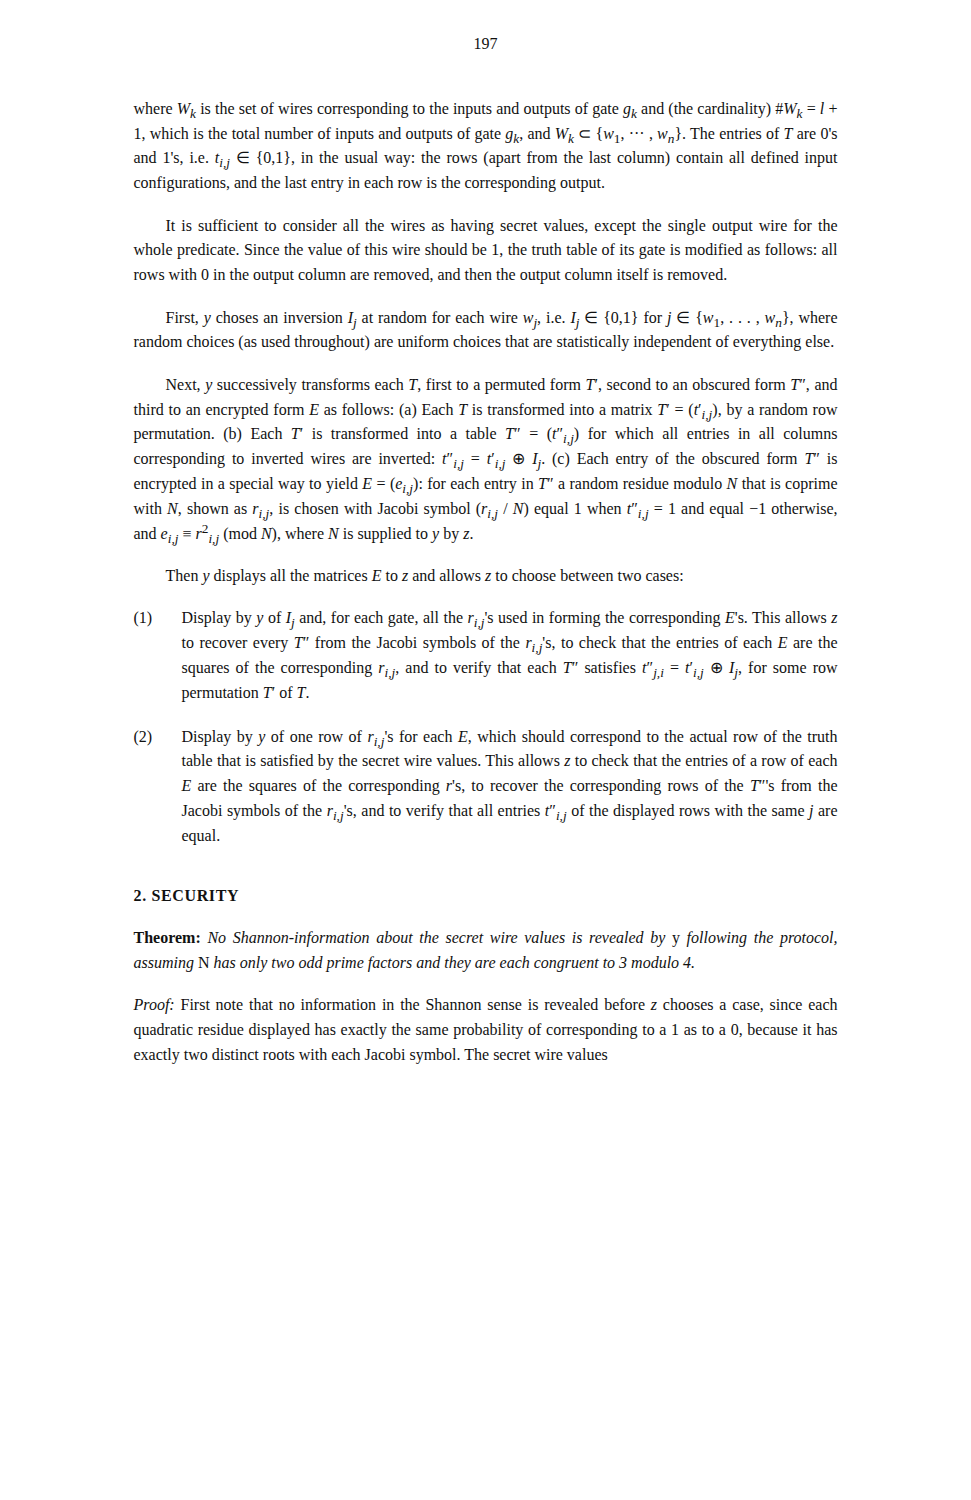197
where Wk is the set of wires corresponding to the inputs and outputs of gate gk and (the cardinality) #Wk = l + 1, which is the total number of inputs and outputs of gate gk, and Wk ⊂ {w1, ··· , wn}. The entries of T are 0's and 1's, i.e. ti,j ∈ {0,1}, in the usual way: the rows (apart from the last column) contain all defined input configurations, and the last entry in each row is the corresponding output.
It is sufficient to consider all the wires as having secret values, except the single output wire for the whole predicate. Since the value of this wire should be 1, the truth table of its gate is modified as follows: all rows with 0 in the output column are removed, and then the output column itself is removed.
First, y choses an inversion Ij at random for each wire wj, i.e. Ij ∈ {0,1} for j ∈ {w1, . . . , wn}, where random choices (as used throughout) are uniform choices that are statistically independent of everything else.
Next, y successively transforms each T, first to a permuted form T′, second to an obscured form T″, and third to an encrypted form E as follows: (a) Each T is transformed into a matrix T′ = (t′i,j), by a random row permutation. (b) Each T′ is transformed into a table T″ = (t″i,j) for which all entries in all columns corresponding to inverted wires are inverted: t″i,j = t′i,j ⊕ Ij. (c) Each entry of the obscured form T″ is encrypted in a special way to yield E = (ei,j): for each entry in T″ a random residue modulo N that is coprime with N, shown as ri,j, is chosen with Jacobi symbol (ri,j / N) equal 1 when t″i,j = 1 and equal −1 otherwise, and ei,j ≡ r2i,j (mod N), where N is supplied to y by z.
Then y displays all the matrices E to z and allows z to choose between two cases:
(1) Display by y of Ij and, for each gate, all the ri,j's used in forming the corresponding E's. This allows z to recover every T″ from the Jacobi symbols of the ri,j's, to check that the entries of each E are the squares of the corresponding ri,j, and to verify that each T″ satisfies t″j,i = t′i,j ⊕ Ij, for some row permutation T′ of T.
(2) Display by y of one row of ri,j's for each E, which should correspond to the actual row of the truth table that is satisfied by the secret wire values. This allows z to check that the entries of a row of each E are the squares of the corresponding r's, to recover the corresponding rows of the T″'s from the Jacobi symbols of the ri,j's, and to verify that all entries t″i,j of the displayed rows with the same j are equal.
2. SECURITY
Theorem: No Shannon-information about the secret wire values is revealed by y following the protocol, assuming N has only two odd prime factors and they are each congruent to 3 modulo 4.
Proof: First note that no information in the Shannon sense is revealed before z chooses a case, since each quadratic residue displayed has exactly the same probability of corresponding to a 1 as to a 0, because it has exactly two distinct roots with each Jacobi symbol. The secret wire values